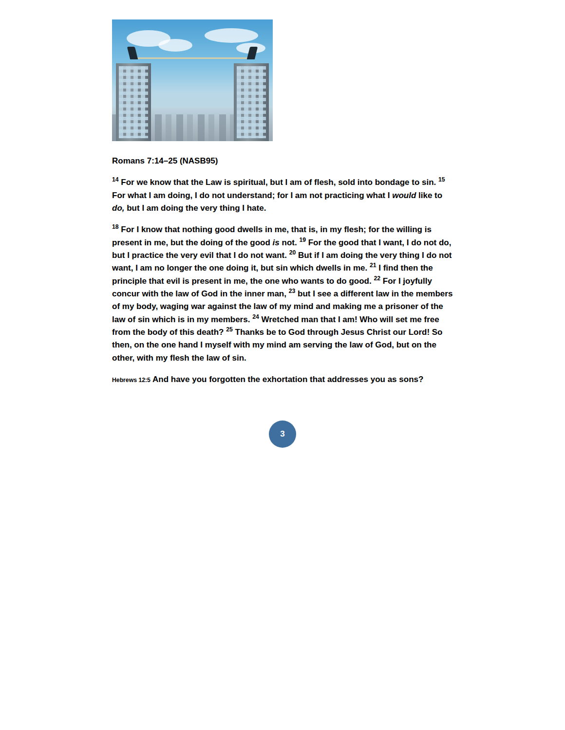Romans 7:14–25 (NASB95)
14 For we know that the Law is spiritual, but I am of flesh, sold into bondage to sin. 15 For what I am doing, I do not understand; for I am not practicing what I would like to do, but I am doing the very thing I hate.
18 For I know that nothing good dwells in me, that is, in my flesh; for the willing is present in me, but the doing of the good is not. 19 For the good that I want, I do not do, but I practice the very evil that I do not want. 20 But if I am doing the very thing I do not want, I am no longer the one doing it, but sin which dwells in me. 21 I find then the principle that evil is present in me, the one who wants to do good. 22 For I joyfully concur with the law of God in the inner man, 23 but I see a different law in the members of my body, waging war against the law of my mind and making me a prisoner of the law of sin which is in my members. 24 Wretched man that I am! Who will set me free from the body of this death? 25 Thanks be to God through Jesus Christ our Lord! So then, on the one hand I myself with my mind am serving the law of God, but on the other, with my flesh the law of sin.
Hebrews 12:5 And have you forgotten the exhortation that addresses you as sons?
3